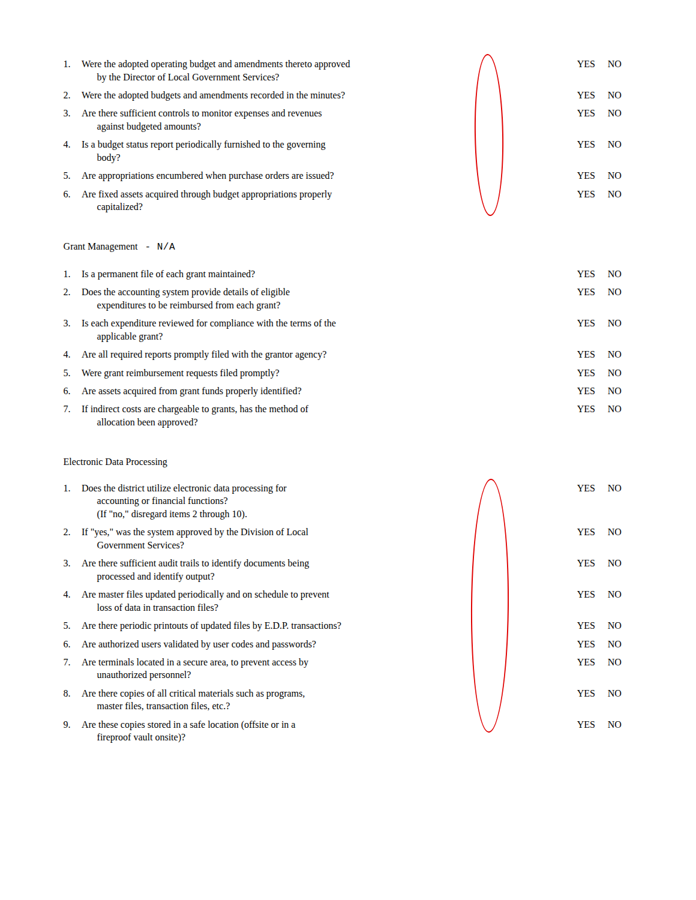| 1. | Were the adopted operating budget and amendments thereto approved by the Director of Local Government Services? | YES | NO |
| 2. | Were the adopted budgets and amendments recorded in the minutes? | YES | NO |
| 3. | Are there sufficient controls to monitor expenses and revenues against budgeted amounts? | YES | NO |
| 4. | Is a budget status report periodically furnished to the governing body? | YES | NO |
| 5. | Are appropriations encumbered when purchase orders are issued? | YES | NO |
| 6. | Are fixed assets acquired through budget appropriations properly capitalized? | YES | NO |
Grant Management - N/A
| 1. | Is a permanent file of each grant maintained? | YES | NO |
| 2. | Does the accounting system provide details of eligible expenditures to be reimbursed from each grant? | YES | NO |
| 3. | Is each expenditure reviewed for compliance with the terms of the applicable grant? | YES | NO |
| 4. | Are all required reports promptly filed with the grantor agency? | YES | NO |
| 5. | Were grant reimbursement requests filed promptly? | YES | NO |
| 6. | Are assets acquired from grant funds properly identified? | YES | NO |
| 7. | If indirect costs are chargeable to grants, has the method of allocation been approved? | YES | NO |
Electronic Data Processing
| 1. | Does the district utilize electronic data processing for accounting or financial functions? (If "no," disregard items 2 through 10). | YES | NO |
| 2. | If "yes," was the system approved by the Division of Local Government Services? | YES | NO |
| 3. | Are there sufficient audit trails to identify documents being processed and identify output? | YES | NO |
| 4. | Are master files updated periodically and on schedule to prevent loss of data in transaction files? | YES | NO |
| 5. | Are there periodic printouts of updated files by E.D.P. transactions? | YES | NO |
| 6. | Are authorized users validated by user codes and passwords? | YES | NO |
| 7. | Are terminals located in a secure area, to prevent access by unauthorized personnel? | YES | NO |
| 8. | Are there copies of all critical materials such as programs, master files, transaction files, etc.? | YES | NO |
| 9. | Are these copies stored in a safe location (offsite or in a fireproof vault onsite)? | YES | NO |